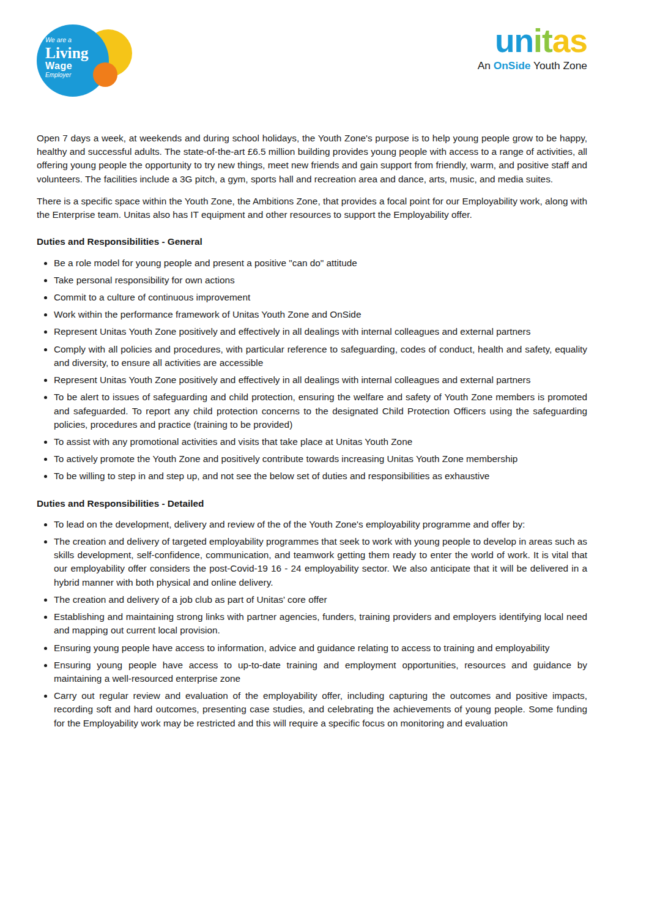We are a Living Wage Employer
unitas
An OnSide Youth Zone
Open 7 days a week, at weekends and during school holidays, the Youth Zone's purpose is to help young people grow to be happy, healthy and successful adults. The state-of-the-art £6.5 million building provides young people with access to a range of activities, all offering young people the opportunity to try new things, meet new friends and gain support from friendly, warm, and positive staff and volunteers. The facilities include a 3G pitch, a gym, sports hall and recreation area and dance, arts, music, and media suites.
There is a specific space within the Youth Zone, the Ambitions Zone, that provides a focal point for our Employability work, along with the Enterprise team. Unitas also has IT equipment and other resources to support the Employability offer.
Duties and Responsibilities - General
Be a role model for young people and present a positive "can do" attitude
Take personal responsibility for own actions
Commit to a culture of continuous improvement
Work within the performance framework of Unitas Youth Zone and OnSide
Represent Unitas Youth Zone positively and effectively in all dealings with internal colleagues and external partners
Comply with all policies and procedures, with particular reference to safeguarding, codes of conduct, health and safety, equality and diversity, to ensure all activities are accessible
Represent Unitas Youth Zone positively and effectively in all dealings with internal colleagues and external partners
To be alert to issues of safeguarding and child protection, ensuring the welfare and safety of Youth Zone members is promoted and safeguarded. To report any child protection concerns to the designated Child Protection Officers using the safeguarding policies, procedures and practice (training to be provided)
To assist with any promotional activities and visits that take place at Unitas Youth Zone
To actively promote the Youth Zone and positively contribute towards increasing Unitas Youth Zone membership
To be willing to step in and step up, and not see the below set of duties and responsibilities as exhaustive
Duties and Responsibilities - Detailed
To lead on the development, delivery and review of the of the Youth Zone's employability programme and offer by:
The creation and delivery of targeted employability programmes that seek to work with young people to develop in areas such as skills development, self-confidence, communication, and teamwork getting them ready to enter the world of work. It is vital that our employability offer considers the post-Covid-19 16 - 24 employability sector. We also anticipate that it will be delivered in a hybrid manner with both physical and online delivery.
The creation and delivery of a job club as part of Unitas' core offer
Establishing and maintaining strong links with partner agencies, funders, training providers and employers identifying local need and mapping out current local provision.
Ensuring young people have access to information, advice and guidance relating to access to training and employability
Ensuring young people have access to up-to-date training and employment opportunities, resources and guidance by maintaining a well-resourced enterprise zone
Carry out regular review and evaluation of the employability offer, including capturing the outcomes and positive impacts, recording soft and hard outcomes, presenting case studies, and celebrating the achievements of young people. Some funding for the Employability work may be restricted and this will require a specific focus on monitoring and evaluation